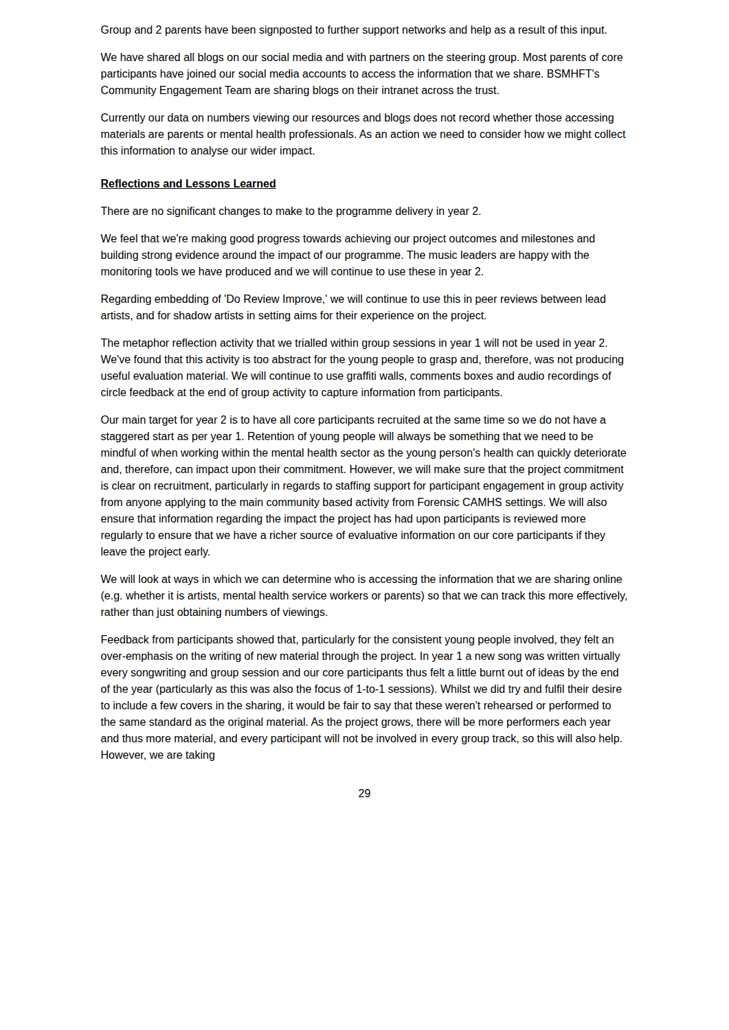Group and 2 parents have been signposted to further support networks and help as a result of this input.
We have shared all blogs on our social media and with partners on the steering group. Most parents of core participants have joined our social media accounts to access the information that we share. BSMHFT's Community Engagement Team are sharing blogs on their intranet across the trust.
Currently our data on numbers viewing our resources and blogs does not record whether those accessing materials are parents or mental health professionals. As an action we need to consider how we might collect this information to analyse our wider impact.
Reflections and Lessons Learned
There are no significant changes to make to the programme delivery in year 2.
We feel that we're making good progress towards achieving our project outcomes and milestones and building strong evidence around the impact of our programme. The music leaders are happy with the monitoring tools we have produced and we will continue to use these in year 2.
Regarding embedding of 'Do Review Improve,' we will continue to use this in peer reviews between lead artists, and for shadow artists in setting aims for their experience on the project.
The metaphor reflection activity that we trialled within group sessions in year 1 will not be used in year 2. We've found that this activity is too abstract for the young people to grasp and, therefore, was not producing useful evaluation material. We will continue to use graffiti walls, comments boxes and audio recordings of circle feedback at the end of group activity to capture information from participants.
Our main target for year 2 is to have all core participants recruited at the same time so we do not have a staggered start as per year 1. Retention of young people will always be something that we need to be mindful of when working within the mental health sector as the young person's health can quickly deteriorate and, therefore, can impact upon their commitment. However, we will make sure that the project commitment is clear on recruitment, particularly in regards to staffing support for participant engagement in group activity from anyone applying to the main community based activity from Forensic CAMHS settings. We will also ensure that information regarding the impact the project has had upon participants is reviewed more regularly to ensure that we have a richer source of evaluative information on our core participants if they leave the project early.
We will look at ways in which we can determine who is accessing the information that we are sharing online (e.g. whether it is artists, mental health service workers or parents) so that we can track this more effectively, rather than just obtaining numbers of viewings.
Feedback from participants showed that, particularly for the consistent young people involved, they felt an over-emphasis on the writing of new material through the project. In year 1 a new song was written virtually every songwriting and group session and our core participants thus felt a little burnt out of ideas by the end of the year (particularly as this was also the focus of 1-to-1 sessions). Whilst we did try and fulfil their desire to include a few covers in the sharing, it would be fair to say that these weren't rehearsed or performed to the same standard as the original material. As the project grows, there will be more performers each year and thus more material, and every participant will not be involved in every group track, so this will also help. However, we are taking
29